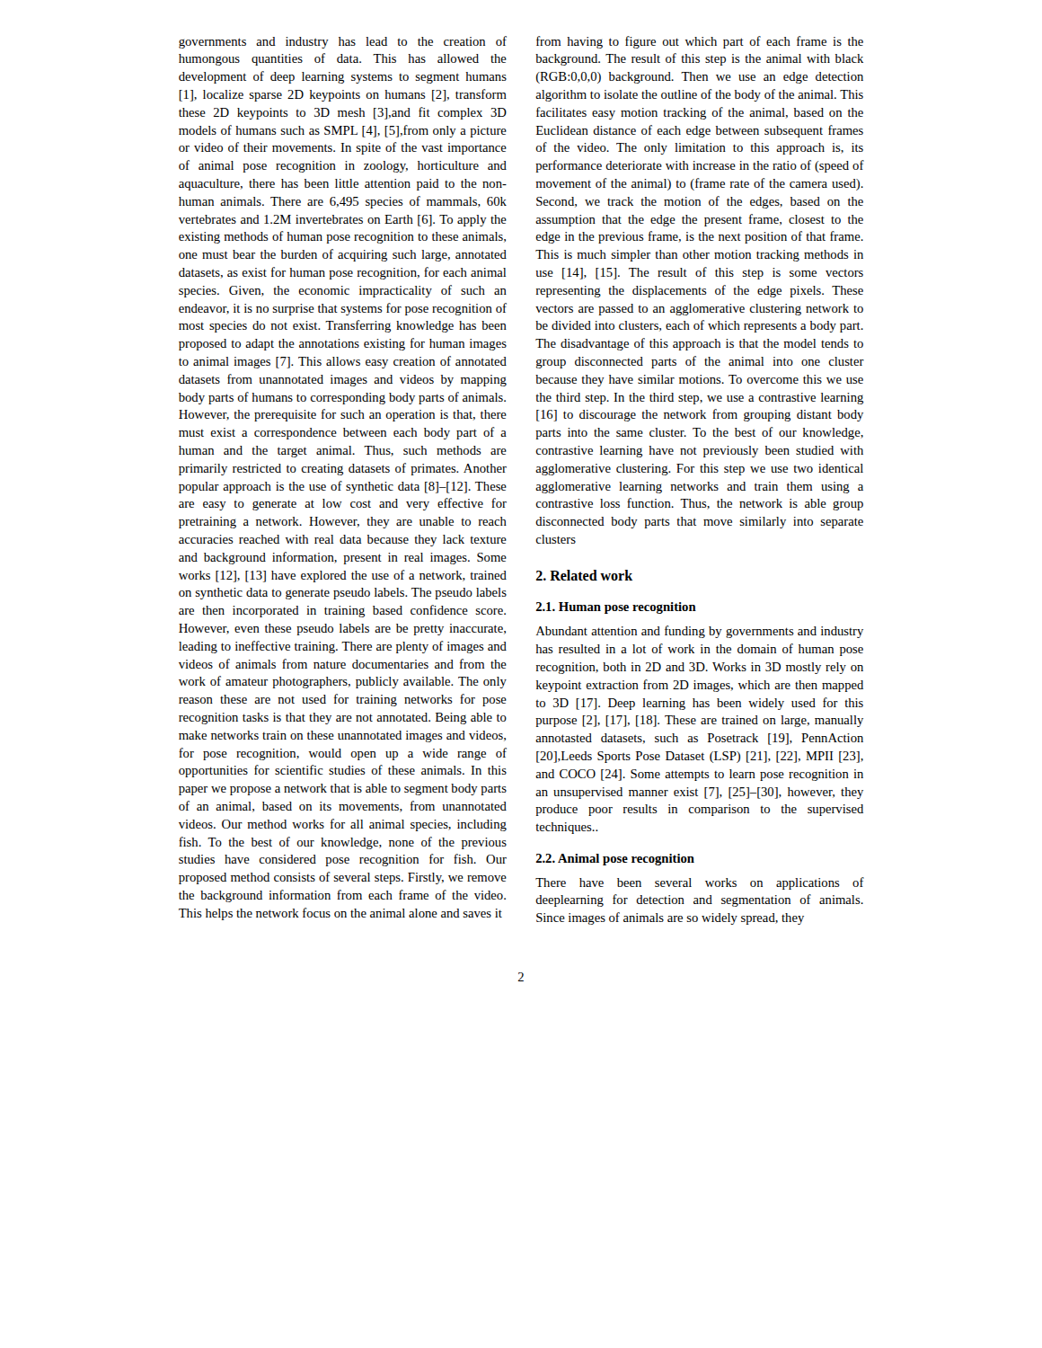governments and industry has lead to the creation of humongous quantities of data. This has allowed the development of deep learning systems to segment humans [1], localize sparse 2D keypoints on humans [2], transform these 2D keypoints to 3D mesh [3],and fit complex 3D models of humans such as SMPL [4], [5],from only a picture or video of their movements. In spite of the vast importance of animal pose recognition in zoology, horticulture and aquaculture, there has been little attention paid to the non-human animals. There are 6,495 species of mammals, 60k vertebrates and 1.2M invertebrates on Earth [6]. To apply the existing methods of human pose recognition to these animals, one must bear the burden of acquiring such large, annotated datasets, as exist for human pose recognition, for each animal species. Given, the economic impracticality of such an endeavor, it is no surprise that systems for pose recognition of most species do not exist. Transferring knowledge has been proposed to adapt the annotations existing for human images to animal images [7]. This allows easy creation of annotated datasets from unannotated images and videos by mapping body parts of humans to corresponding body parts of animals. However, the prerequisite for such an operation is that, there must exist a correspondence between each body part of a human and the target animal. Thus, such methods are primarily restricted to creating datasets of primates. Another popular approach is the use of synthetic data [8]–[12]. These are easy to generate at low cost and very effective for pretraining a network. However, they are unable to reach accuracies reached with real data because they lack texture and background information, present in real images. Some works [12], [13] have explored the use of a network, trained on synthetic data to generate pseudo labels. The pseudo labels are then incorporated in training based confidence score. However, even these pseudo labels are be pretty inaccurate, leading to ineffective training. There are plenty of images and videos of animals from nature documentaries and from the work of amateur photographers, publicly available. The only reason these are not used for training networks for pose recognition tasks is that they are not annotated. Being able to make networks train on these unannotated images and videos, for pose recognition, would open up a wide range of opportunities for scientific studies of these animals. In this paper we propose a network that is able to segment body parts of an animal, based on its movements, from unannotated videos. Our method works for all animal species, including fish. To the best of our knowledge, none of the previous studies have considered pose recognition for fish. Our proposed method consists of several steps. Firstly, we remove the background information from each frame of the video. This helps the network focus on the animal alone and saves it
from having to figure out which part of each frame is the background. The result of this step is the animal with black (RGB:0,0,0) background. Then we use an edge detection algorithm to isolate the outline of the body of the animal. This facilitates easy motion tracking of the animal, based on the Euclidean distance of each edge between subsequent frames of the video. The only limitation to this approach is, its performance deteriorate with increase in the ratio of (speed of movement of the animal) to (frame rate of the camera used). Second, we track the motion of the edges, based on the assumption that the edge the present frame, closest to the edge in the previous frame, is the next position of that frame. This is much simpler than other motion tracking methods in use [14], [15]. The result of this step is some vectors representing the displacements of the edge pixels. These vectors are passed to an agglomerative clustering network to be divided into clusters, each of which represents a body part. The disadvantage of this approach is that the model tends to group disconnected parts of the animal into one cluster because they have similar motions. To overcome this we use the third step. In the third step, we use a contrastive learning [16] to discourage the network from grouping distant body parts into the same cluster. To the best of our knowledge, contrastive learning have not previously been studied with agglomerative clustering. For this step we use two identical agglomerative learning networks and train them using a contrastive loss function. Thus, the network is able group disconnected body parts that move similarly into separate clusters
2. Related work
2.1. Human pose recognition
Abundant attention and funding by governments and industry has resulted in a lot of work in the domain of human pose recognition, both in 2D and 3D. Works in 3D mostly rely on keypoint extraction from 2D images, which are then mapped to 3D [17]. Deep learning has been widely used for this purpose [2], [17], [18]. These are trained on large, manually annotasted datasets, such as Posetrack [19], PennAction [20],Leeds Sports Pose Dataset (LSP) [21], [22], MPII [23], and COCO [24]. Some attempts to learn pose recognition in an unsupervised manner exist [7], [25]–[30], however, they produce poor results in comparison to the supervised techniques..
2.2. Animal pose recognition
There have been several works on applications of deeplearning for detection and segmentation of animals. Since images of animals are so widely spread, they
2